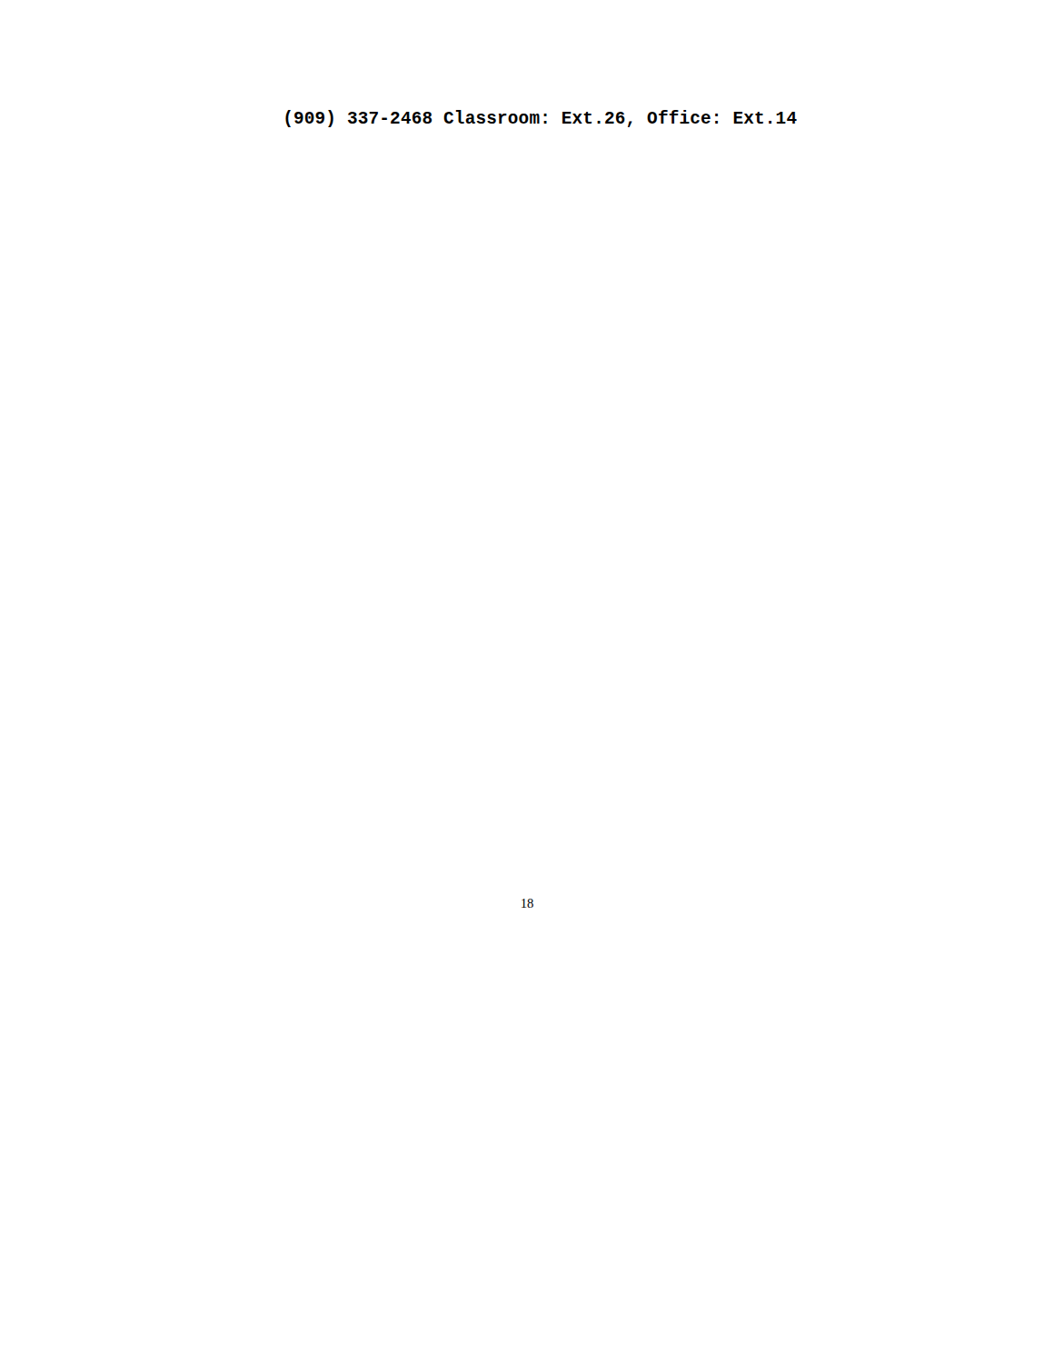(909) 337-2468 Classroom: Ext.26, Office: Ext.14
18